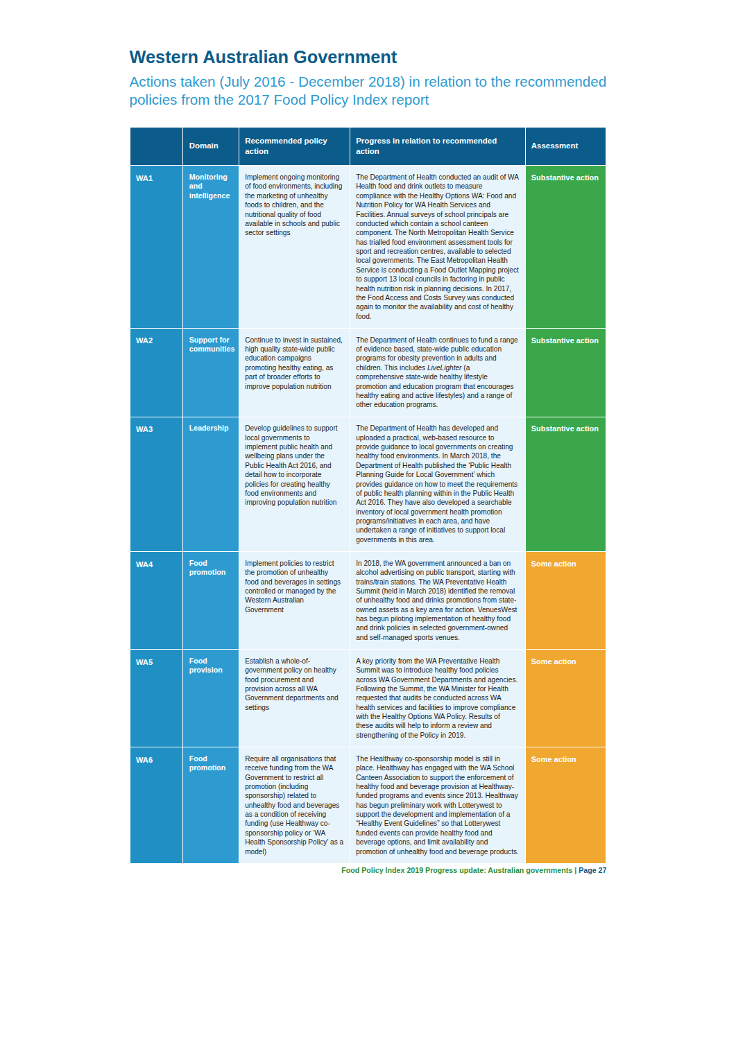Western Australian Government
Actions taken (July 2016 - December 2018) in relation to the recommended policies from the 2017 Food Policy Index report
| | Domain | Recommended policy action | Progress in relation to recommended action | Assessment |
| --- | --- | --- | --- | --- |
| WA1 | Monitoring and intelligence | Implement ongoing monitoring of food environments, including the marketing of unhealthy foods to children, and the nutritional quality of food available in schools and public sector settings | The Department of Health conducted an audit of WA Health food and drink outlets to measure compliance with the Healthy Options WA: Food and Nutrition Policy for WA Health Services and Facilities. Annual surveys of school principals are conducted which contain a school canteen component. The North Metropolitan Health Service has trialled food environment assessment tools for sport and recreation centres, available to selected local governments. The East Metropolitan Health Service is conducting a Food Outlet Mapping project to support 13 local councils in factoring in public health nutrition risk in planning decisions. In 2017, the Food Access and Costs Survey was conducted again to monitor the availability and cost of healthy food. | Substantive action |
| WA2 | Support for communities | Continue to invest in sustained, high quality state-wide public education campaigns promoting healthy eating, as part of broader efforts to improve population nutrition | The Department of Health continues to fund a range of evidence based, state-wide public education programs for obesity prevention in adults and children. This includes LiveLighter (a comprehensive state-wide healthy lifestyle promotion and education program that encourages healthy eating and active lifestyles) and a range of other education programs. | Substantive action |
| WA3 | Leadership | Develop guidelines to support local governments to implement public health and wellbeing plans under the Public Health Act 2016, and detail how to incorporate policies for creating healthy food environments and improving population nutrition | The Department of Health has developed and uploaded a practical, web-based resource to provide guidance to local governments on creating healthy food environments. In March 2018, the Department of Health published the ‘Public Health Planning Guide for Local Government’ which provides guidance on how to meet the requirements of public health planning within in the Public Health Act 2016. They have also developed a searchable inventory of local government health promotion programs/initiatives in each area, and have undertaken a range of initiatives to support local governments in this area. | Substantive action |
| WA4 | Food promotion | Implement policies to restrict the promotion of unhealthy food and beverages in settings controlled or managed by the Western Australian Government | In 2018, the WA government announced a ban on alcohol advertising on public transport, starting with trains/train stations. The WA Preventative Health Summit (held in March 2018) identified the removal of unhealthy food and drinks promotions from state-owned assets as a key area for action. VenuesWest has begun piloting implementation of healthy food and drink policies in selected government-owned and self-managed sports venues. | Some action |
| WA5 | Food provision | Establish a whole-of-government policy on healthy food procurement and provision across all WA Government departments and settings | A key priority from the WA Preventative Health Summit was to introduce healthy food policies across WA Government Departments and agencies. Following the Summit, the WA Minister for Health requested that audits be conducted across WA health services and facilities to improve compliance with the Healthy Options WA Policy. Results of these audits will help to inform a review and strengthening of the Policy in 2019. | Some action |
| WA6 | Food promotion | Require all organisations that receive funding from the WA Government to restrict all promotion (including sponsorship) related to unhealthy food and beverages as a condition of receiving funding (use Healthway co-sponsorship policy or ‘WA Health Sponsorship Policy’ as a model) | The Healthway co-sponsorship model is still in place. Healthway has engaged with the WA School Canteen Association to support the enforcement of healthy food and beverage provision at Healthway-funded programs and events since 2013. Healthway has begun preliminary work with Lotterywest to support the development and implementation of a “Healthy Event Guidelines” so that Lotterywest funded events can provide healthy food and beverage options, and limit availability and promotion of unhealthy food and beverage products. | Some action |
Food Policy Index 2019 Progress update: Australian governments | Page 27